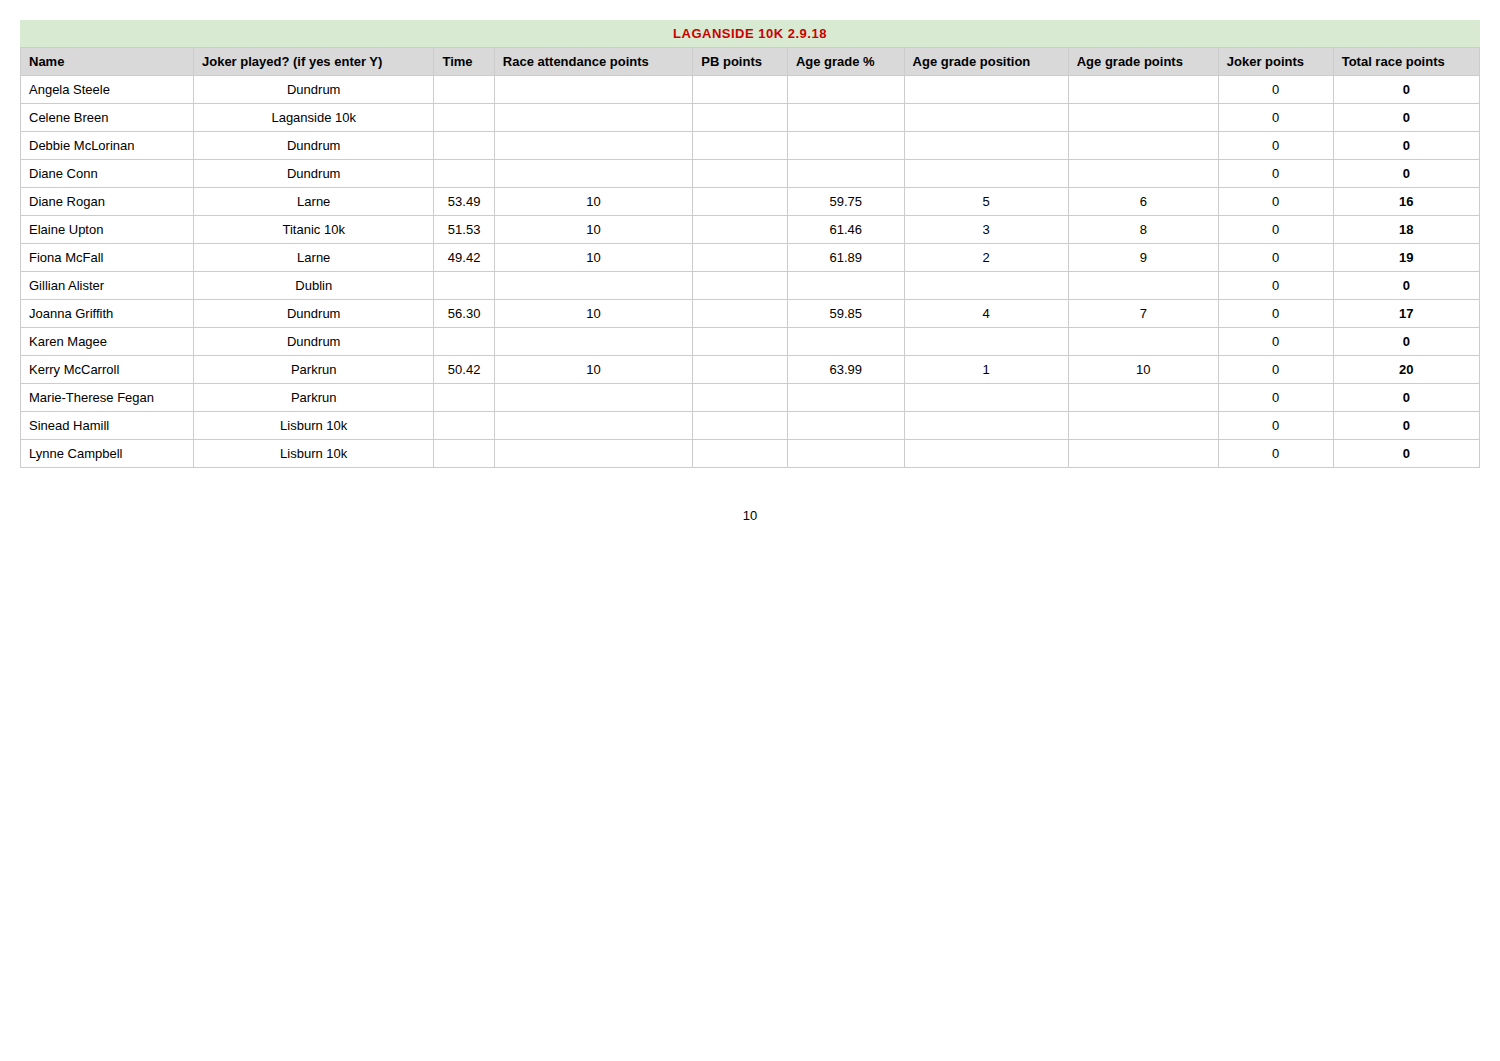LAGANSIDE 10K 2.9.18
| Name | Joker played? (if yes enter Y) | Time | Race attendance points | PB points | Age grade % | Age grade position | Age grade points | Joker points | Total race points |
| --- | --- | --- | --- | --- | --- | --- | --- | --- | --- |
| Angela Steele | Dundrum | | | | | | | 0 | 0 |
| Celene Breen | Laganside 10k | | | | | | | 0 | 0 |
| Debbie McLorinan | Dundrum | | | | | | | 0 | 0 |
| Diane Conn | Dundrum | | | | | | | 0 | 0 |
| Diane Rogan | Larne | 53.49 | 10 | | 59.75 | 5 | 6 | 0 | 16 |
| Elaine Upton | Titanic 10k | 51.53 | 10 | | 61.46 | 3 | 8 | 0 | 18 |
| Fiona McFall | Larne | 49.42 | 10 | | 61.89 | 2 | 9 | 0 | 19 |
| Gillian Alister | Dublin | | | | | | | 0 | 0 |
| Joanna Griffith | Dundrum | 56.30 | 10 | | 59.85 | 4 | 7 | 0 | 17 |
| Karen Magee | Dundrum | | | | | | | 0 | 0 |
| Kerry McCarroll | Parkrun | 50.42 | 10 | | 63.99 | 1 | 10 | 0 | 20 |
| Marie-Therese Fegan | Parkrun | | | | | | | 0 | 0 |
| Sinead Hamill | Lisburn 10k | | | | | | | 0 | 0 |
| Lynne Campbell | Lisburn 10k | | | | | | | 0 | 0 |
10